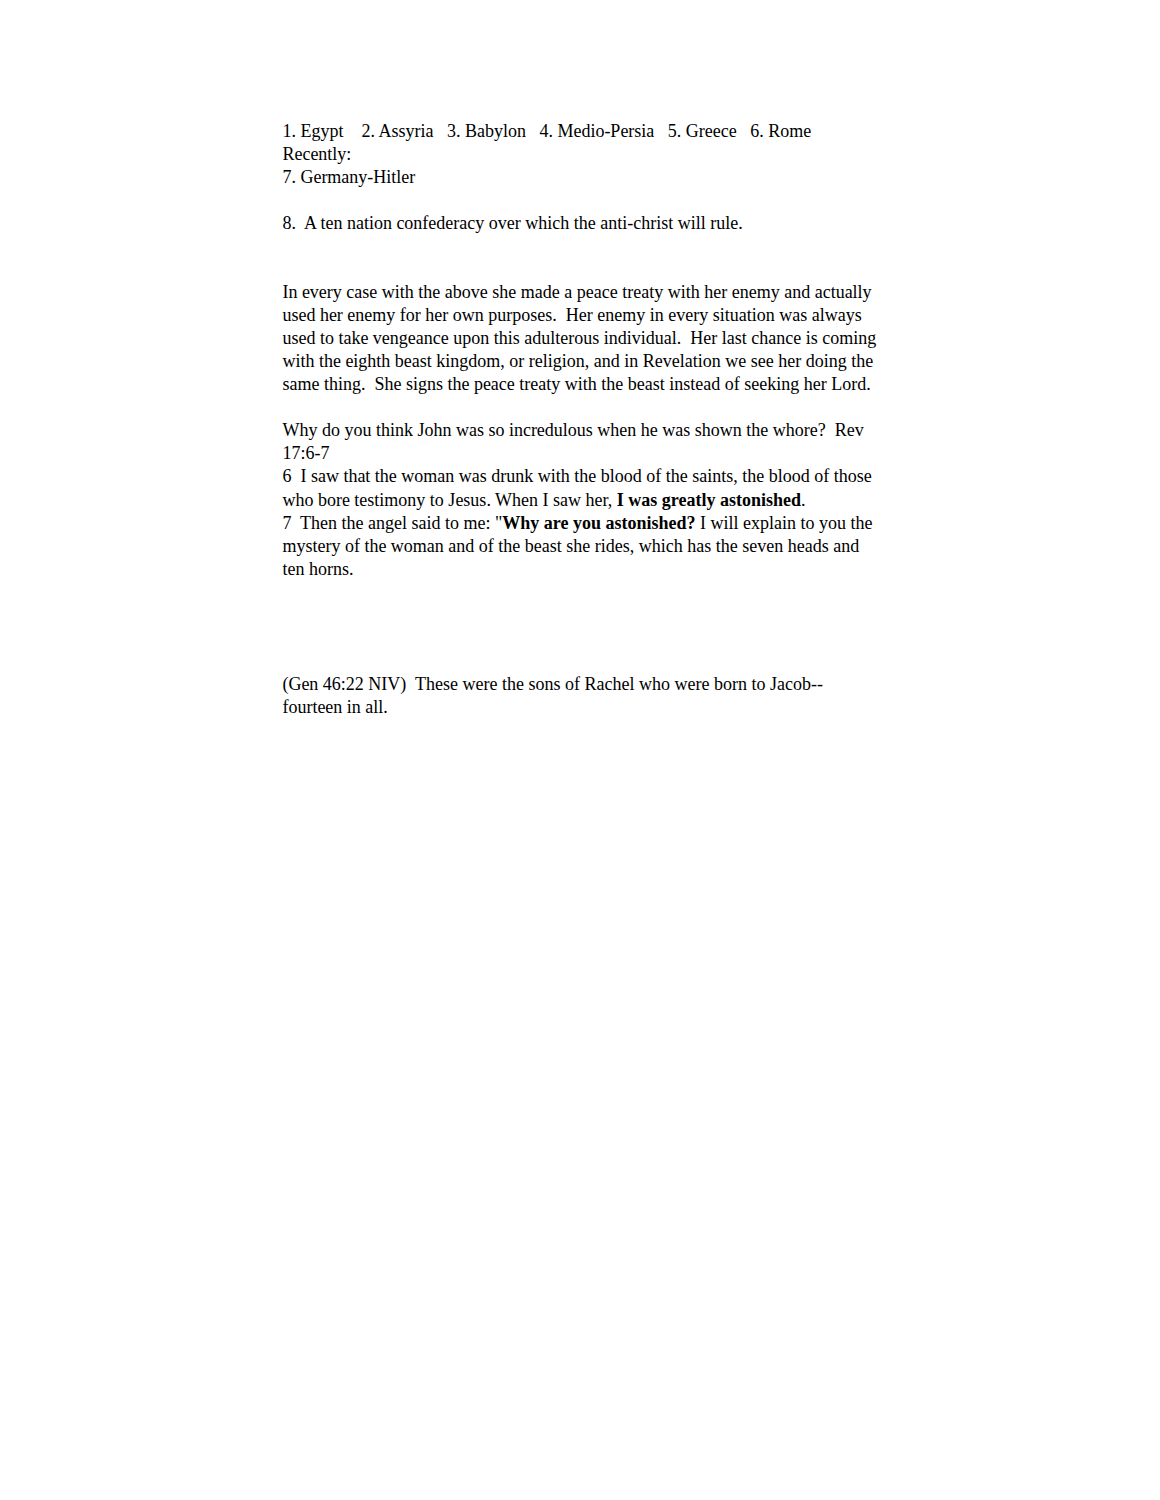1. Egypt 2. Assyria 3. Babylon 4. Medio-Persia 5. Greece 6. Rome
Recently:
7. Germany-Hitler
8. A ten nation confederacy over which the anti-christ will rule.
In every case with the above she made a peace treaty with her enemy and actually used her enemy for her own purposes. Her enemy in every situation was always used to take vengeance upon this adulterous individual. Her last chance is coming with the eighth beast kingdom, or religion, and in Revelation we see her doing the same thing. She signs the peace treaty with the beast instead of seeking her Lord.
Why do you think John was so incredulous when he was shown the whore? Rev 17:6-7
6 I saw that the woman was drunk with the blood of the saints, the blood of those who bore testimony to Jesus. When I saw her, I was greatly astonished.
7 Then the angel said to me: "Why are you astonished? I will explain to you the mystery of the woman and of the beast she rides, which has the seven heads and ten horns.
(Gen 46:22 NIV) These were the sons of Rachel who were born to Jacob--fourteen in all.